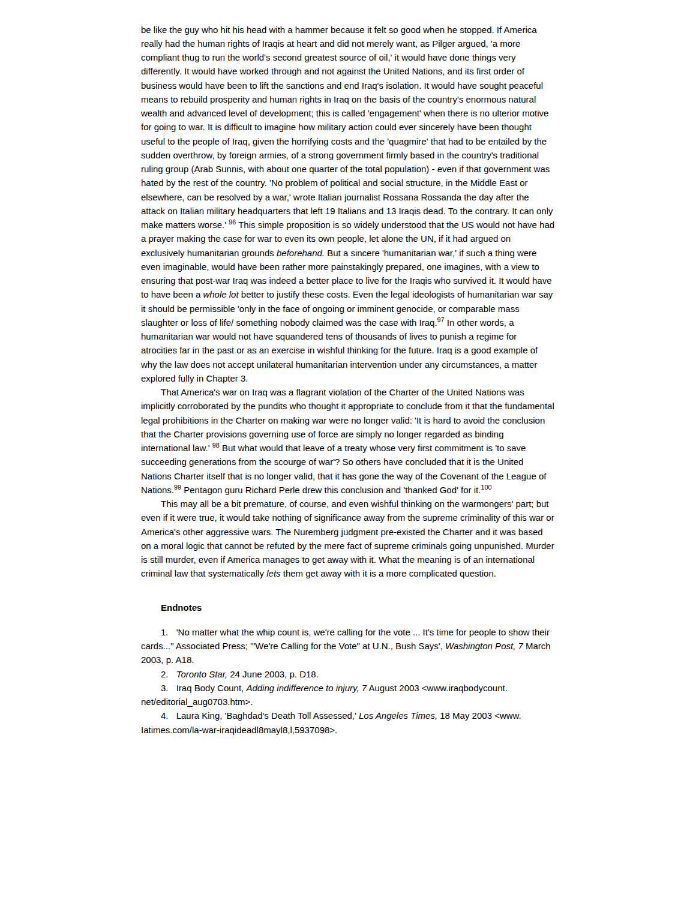be like the guy who hit his head with a hammer because it felt so good when he stopped. If America really had the human rights of Iraqis at heart and did not merely want, as Pilger argued, 'a more compliant thug to run the world's second greatest source of oil,' it would have done things very differently. It would have worked through and not against the United Nations, and its first order of business would have been to lift the sanctions and end Iraq's isolation. It would have sought peaceful means to rebuild prosperity and human rights in Iraq on the basis of the country's enormous natural wealth and advanced level of development; this is called 'engagement' when there is no ulterior motive for going to war. It is difficult to imagine how military action could ever sincerely have been thought useful to the people of Iraq, given the horrifying costs and the 'quagmire' that had to be entailed by the sudden overthrow, by foreign armies, of a strong government firmly based in the country's traditional ruling group (Arab Sunnis, with about one quarter of the total population) - even if that government was hated by the rest of the country. 'No problem of political and social structure, in the Middle East or elsewhere, can be resolved by a war,' wrote Italian journalist Rossana Rossanda the day after the attack on Italian military headquarters that left 19 Italians and 13 Iraqis dead. To the contrary. It can only make matters worse.' 96 This simple proposition is so widely understood that the US would not have had a prayer making the case for war to even its own people, let alone the UN, if it had argued on exclusively humanitarian grounds beforehand. But a sincere 'humanitarian war,' if such a thing were even imaginable, would have been rather more painstakingly prepared, one imagines, with a view to ensuring that post-war Iraq was indeed a better place to live for the Iraqis who survived it. It would have to have been a whole lot better to justify these costs. Even the legal ideologists of humanitarian war say it should be permissible 'only in the face of ongoing or imminent genocide, or comparable mass slaughter or loss of life/ something nobody claimed was the case with Iraq.97 In other words, a humanitarian war would not have squandered tens of thousands of lives to punish a regime for atrocities far in the past or as an exercise in wishful thinking for the future. Iraq is a good example of why the law does not accept unilateral humanitarian intervention under any circumstances, a matter explored fully in Chapter 3.
That America's war on Iraq was a flagrant violation of the Charter of the United Nations was implicitly corroborated by the pundits who thought it appropriate to conclude from it that the fundamental legal prohibitions in the Charter on making war were no longer valid: 'It is hard to avoid the conclusion that the Charter provisions governing use of force are simply no longer regarded as binding international law.' 98 But what would that leave of a treaty whose very first commitment is 'to save succeeding generations from the scourge of war'? So others have concluded that it is the United Nations Charter itself that is no longer valid, that it has gone the way of the Covenant of the League of Nations.99 Pentagon guru Richard Perle drew this conclusion and 'thanked God' for it.100
This may all be a bit premature, of course, and even wishful thinking on the warmongers' part; but even if it were true, it would take nothing of significance away from the supreme criminality of this war or America's other aggressive wars. The Nuremberg judgment pre-existed the Charter and it was based on a moral logic that cannot be refuted by the mere fact of supreme criminals going unpunished. Murder is still murder, even if America manages to get away with it. What the meaning is of an international criminal law that systematically lets them get away with it is a more complicated question.
Endnotes
1. 'No matter what the whip count is, we're calling for the vote ... It's time for people to show their cards..." Associated Press; '"We're Calling for the Vote" at U.N., Bush Says', Washington Post, 7 March 2003, p. A18.
2. Toronto Star, 24 June 2003, p. D18.
3. Iraq Body Count, Adding indifference to injury, 7 August 2003 <www.iraqbodycount. net/editorial_aug0703.htm>.
4. Laura King, 'Baghdad's Death Toll Assessed,' Los Angeles Times, 18 May 2003 <www. Iatimes.com/la-war-iraqideadl8mayl8,l,5937098>.